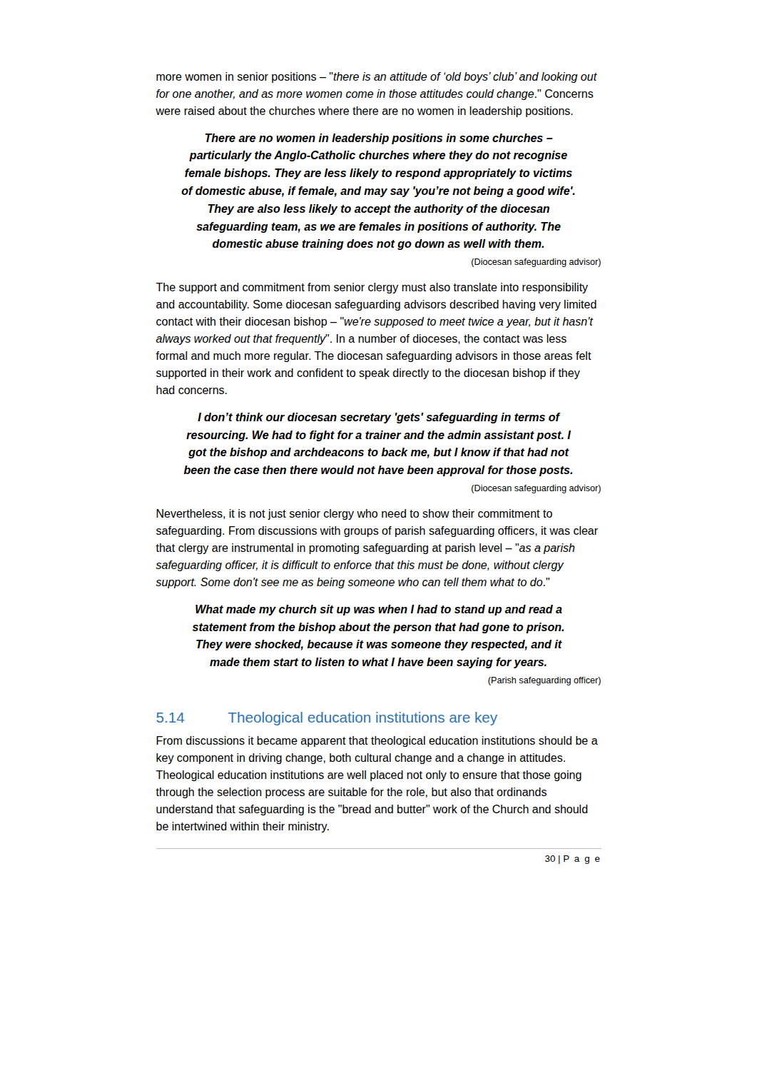more women in senior positions – "there is an attitude of ‘old boys’ club’ and looking out for one another, and as more women come in those attitudes could change." Concerns were raised about the churches where there are no women in leadership positions.
There are no women in leadership positions in some churches – particularly the Anglo-Catholic churches where they do not recognise female bishops. They are less likely to respond appropriately to victims of domestic abuse, if female, and may say 'you’re not being a good wife'. They are also less likely to accept the authority of the diocesan safeguarding team, as we are females in positions of authority. The domestic abuse training does not go down as well with them.
(Diocesan safeguarding advisor)
The support and commitment from senior clergy must also translate into responsibility and accountability. Some diocesan safeguarding advisors described having very limited contact with their diocesan bishop – "we're supposed to meet twice a year, but it hasn't always worked out that frequently". In a number of dioceses, the contact was less formal and much more regular. The diocesan safeguarding advisors in those areas felt supported in their work and confident to speak directly to the diocesan bishop if they had concerns.
I don’t think our diocesan secretary 'gets' safeguarding in terms of resourcing. We had to fight for a trainer and the admin assistant post. I got the bishop and archdeacons to back me, but I know if that had not been the case then there would not have been approval for those posts.
(Diocesan safeguarding advisor)
Nevertheless, it is not just senior clergy who need to show their commitment to safeguarding. From discussions with groups of parish safeguarding officers, it was clear that clergy are instrumental in promoting safeguarding at parish level – "as a parish safeguarding officer, it is difficult to enforce that this must be done, without clergy support. Some don't see me as being someone who can tell them what to do."
What made my church sit up was when I had to stand up and read a statement from the bishop about the person that had gone to prison. They were shocked, because it was someone they respected, and it made them start to listen to what I have been saying for years.
(Parish safeguarding officer)
5.14 Theological education institutions are key
From discussions it became apparent that theological education institutions should be a key component in driving change, both cultural change and a change in attitudes. Theological education institutions are well placed not only to ensure that those going through the selection process are suitable for the role, but also that ordinands understand that safeguarding is the "bread and butter" work of the Church and should be intertwined within their ministry.
30 | P a g e